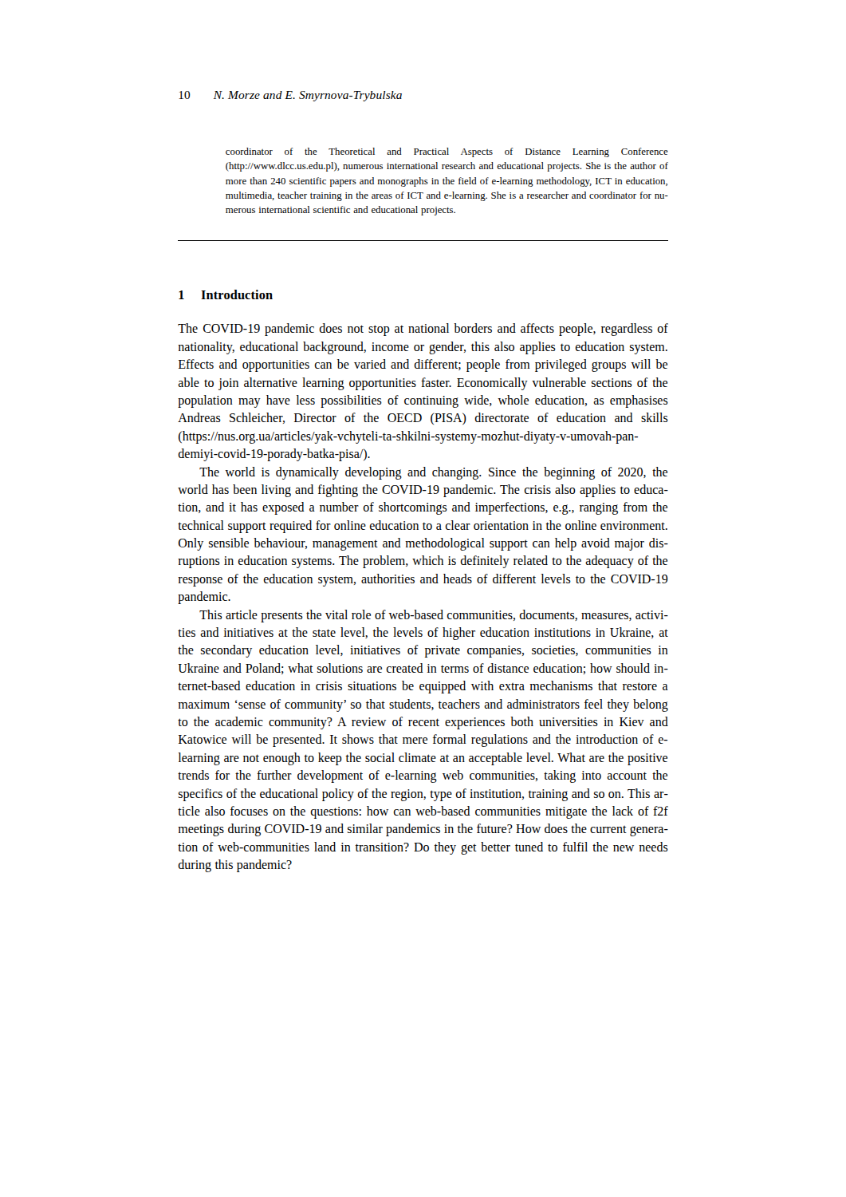10 N. Morze and E. Smyrnova-Trybulska
coordinator of the Theoretical and Practical Aspects of Distance Learning Conference (http://www.dlcc.us.edu.pl), numerous international research and educational projects. She is the author of more than 240 scientific papers and monographs in the field of e-learning methodology, ICT in education, multimedia, teacher training in the areas of ICT and e-learning. She is a researcher and coordinator for numerous international scientific and educational projects.
1 Introduction
The COVID-19 pandemic does not stop at national borders and affects people, regardless of nationality, educational background, income or gender, this also applies to education system. Effects and opportunities can be varied and different; people from privileged groups will be able to join alternative learning opportunities faster. Economically vulnerable sections of the population may have less possibilities of continuing wide, whole education, as emphasises Andreas Schleicher, Director of the OECD (PISA) directorate of education and skills (https://nus.org.ua/articles/yak-vchyteli-ta-shkilni-systemy-mozhut-diyaty-v-umovah-pandemiyi-covid-19-porady-batka-pisa/).
The world is dynamically developing and changing. Since the beginning of 2020, the world has been living and fighting the COVID-19 pandemic. The crisis also applies to education, and it has exposed a number of shortcomings and imperfections, e.g., ranging from the technical support required for online education to a clear orientation in the online environment. Only sensible behaviour, management and methodological support can help avoid major disruptions in education systems. The problem, which is definitely related to the adequacy of the response of the education system, authorities and heads of different levels to the COVID-19 pandemic.
This article presents the vital role of web-based communities, documents, measures, activities and initiatives at the state level, the levels of higher education institutions in Ukraine, at the secondary education level, initiatives of private companies, societies, communities in Ukraine and Poland; what solutions are created in terms of distance education; how should internet-based education in crisis situations be equipped with extra mechanisms that restore a maximum ‘sense of community’ so that students, teachers and administrators feel they belong to the academic community? A review of recent experiences both universities in Kiev and Katowice will be presented. It shows that mere formal regulations and the introduction of e-learning are not enough to keep the social climate at an acceptable level. What are the positive trends for the further development of e-learning web communities, taking into account the specifics of the educational policy of the region, type of institution, training and so on. This article also focuses on the questions: how can web-based communities mitigate the lack of f2f meetings during COVID-19 and similar pandemics in the future? How does the current generation of web-communities land in transition? Do they get better tuned to fulfil the new needs during this pandemic?